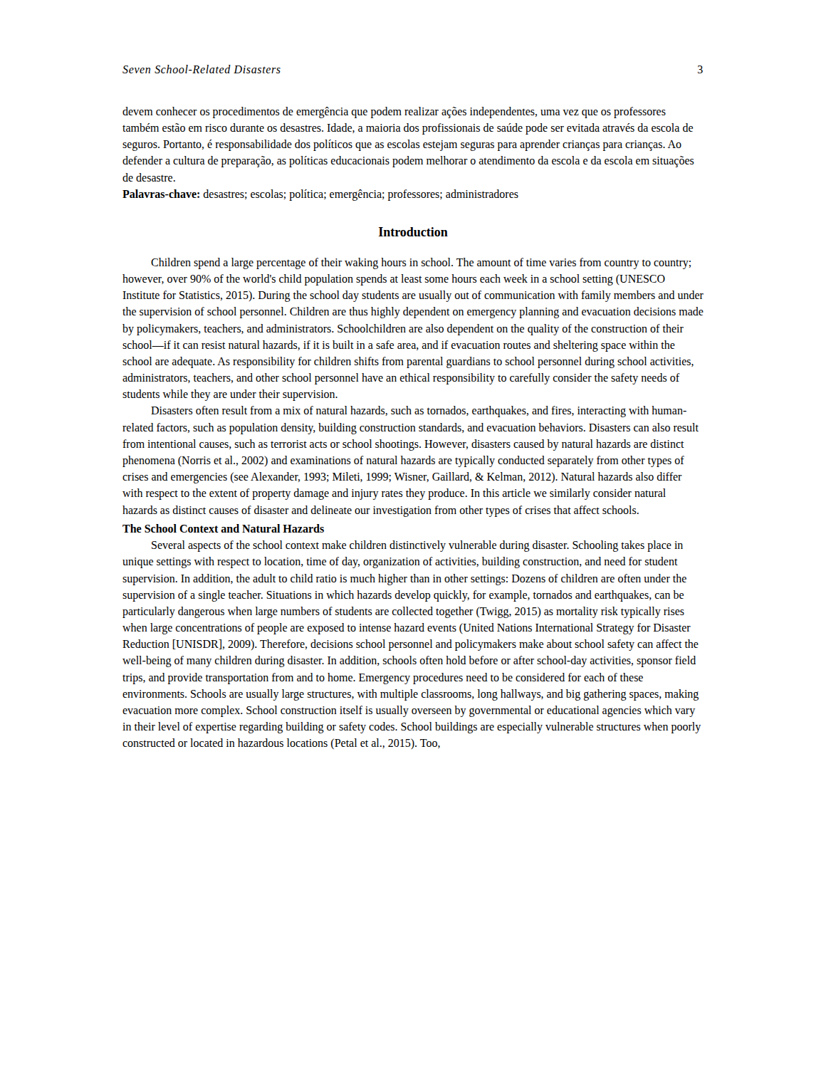Seven School-Related Disasters 3
devem conhecer os procedimentos de emergência que podem realizar ações independentes, uma vez que os professores também estão em risco durante os desastres. Idade, a maioria dos profissionais de saúde pode ser evitada através da escola de seguros. Portanto, é responsabilidade dos políticos que as escolas estejam seguras para aprender crianças para crianças. Ao defender a cultura de preparação, as políticas educacionais podem melhorar o atendimento da escola e da escola em situações de desastre.
Palavras-chave: desastres; escolas; política; emergência; professores; administradores
Introduction
Children spend a large percentage of their waking hours in school. The amount of time varies from country to country; however, over 90% of the world's child population spends at least some hours each week in a school setting (UNESCO Institute for Statistics, 2015). During the school day students are usually out of communication with family members and under the supervision of school personnel. Children are thus highly dependent on emergency planning and evacuation decisions made by policymakers, teachers, and administrators. Schoolchildren are also dependent on the quality of the construction of their school—if it can resist natural hazards, if it is built in a safe area, and if evacuation routes and sheltering space within the school are adequate. As responsibility for children shifts from parental guardians to school personnel during school activities, administrators, teachers, and other school personnel have an ethical responsibility to carefully consider the safety needs of students while they are under their supervision.
Disasters often result from a mix of natural hazards, such as tornados, earthquakes, and fires, interacting with human-related factors, such as population density, building construction standards, and evacuation behaviors. Disasters can also result from intentional causes, such as terrorist acts or school shootings. However, disasters caused by natural hazards are distinct phenomena (Norris et al., 2002) and examinations of natural hazards are typically conducted separately from other types of crises and emergencies (see Alexander, 1993; Mileti, 1999; Wisner, Gaillard, & Kelman, 2012). Natural hazards also differ with respect to the extent of property damage and injury rates they produce. In this article we similarly consider natural hazards as distinct causes of disaster and delineate our investigation from other types of crises that affect schools.
The School Context and Natural Hazards
Several aspects of the school context make children distinctively vulnerable during disaster. Schooling takes place in unique settings with respect to location, time of day, organization of activities, building construction, and need for student supervision. In addition, the adult to child ratio is much higher than in other settings: Dozens of children are often under the supervision of a single teacher. Situations in which hazards develop quickly, for example, tornados and earthquakes, can be particularly dangerous when large numbers of students are collected together (Twigg, 2015) as mortality risk typically rises when large concentrations of people are exposed to intense hazard events (United Nations International Strategy for Disaster Reduction [UNISDR], 2009). Therefore, decisions school personnel and policymakers make about school safety can affect the well-being of many children during disaster. In addition, schools often hold before or after school-day activities, sponsor field trips, and provide transportation from and to home. Emergency procedures need to be considered for each of these environments. Schools are usually large structures, with multiple classrooms, long hallways, and big gathering spaces, making evacuation more complex. School construction itself is usually overseen by governmental or educational agencies which vary in their level of expertise regarding building or safety codes. School buildings are especially vulnerable structures when poorly constructed or located in hazardous locations (Petal et al., 2015). Too,